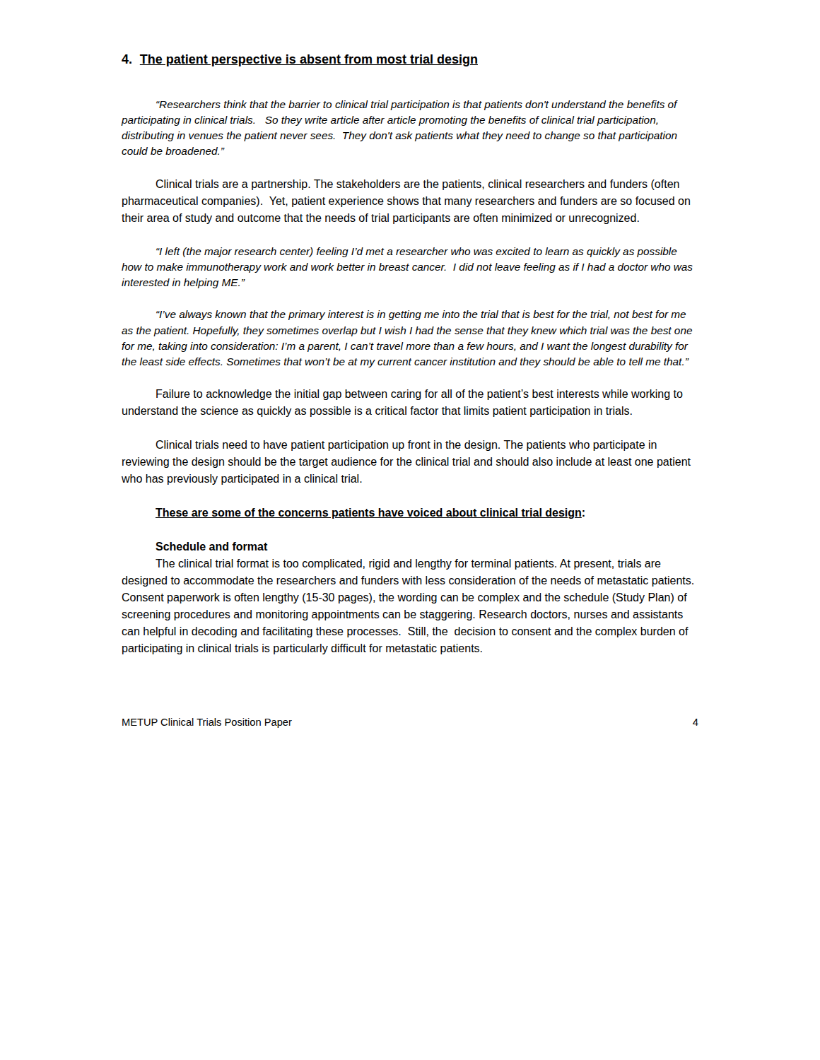4. The patient perspective is absent from most trial design
“Researchers think that the barrier to clinical trial participation is that patients don't understand the benefits of participating in clinical trials. So they write article after article promoting the benefits of clinical trial participation, distributing in venues the patient never sees. They don't ask patients what they need to change so that participation could be broadened.”
Clinical trials are a partnership. The stakeholders are the patients, clinical researchers and funders (often pharmaceutical companies). Yet, patient experience shows that many researchers and funders are so focused on their area of study and outcome that the needs of trial participants are often minimized or unrecognized.
“I left (the major research center) feeling I’d met a researcher who was excited to learn as quickly as possible how to make immunotherapy work and work better in breast cancer. I did not leave feeling as if I had a doctor who was interested in helping ME.”
“I’ve always known that the primary interest is in getting me into the trial that is best for the trial, not best for me as the patient. Hopefully, they sometimes overlap but I wish I had the sense that they knew which trial was the best one for me, taking into consideration: I’m a parent, I can’t travel more than a few hours, and I want the longest durability for the least side effects. Sometimes that won’t be at my current cancer institution and they should be able to tell me that.”
Failure to acknowledge the initial gap between caring for all of the patient’s best interests while working to understand the science as quickly as possible is a critical factor that limits patient participation in trials.
Clinical trials need to have patient participation up front in the design. The patients who participate in reviewing the design should be the target audience for the clinical trial and should also include at least one patient who has previously participated in a clinical trial.
These are some of the concerns patients have voiced about clinical trial design:
Schedule and format
The clinical trial format is too complicated, rigid and lengthy for terminal patients. At present, trials are designed to accommodate the researchers and funders with less consideration of the needs of metastatic patients. Consent paperwork is often lengthy (15-30 pages), the wording can be complex and the schedule (Study Plan) of screening procedures and monitoring appointments can be staggering. Research doctors, nurses and assistants can helpful in decoding and facilitating these processes. Still, the decision to consent and the complex burden of participating in clinical trials is particularly difficult for metastatic patients.
METUP Clinical Trials Position Paper 4